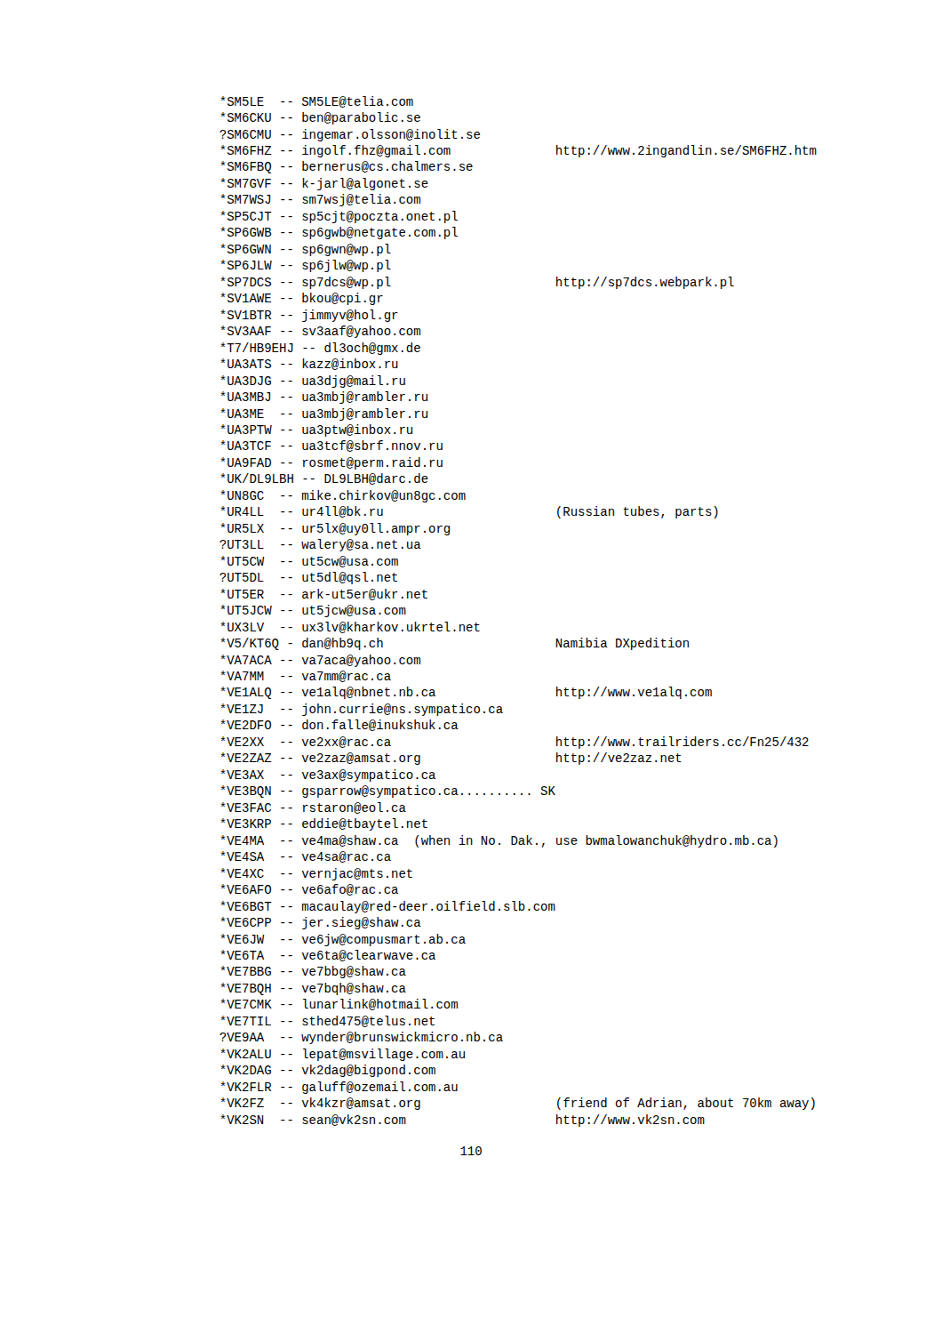*SM5LE  -- SM5LE@telia.com
*SM6CKU -- ben@parabolic.se
?SM6CMU -- ingemar.olsson@inolit.se
*SM6FHZ -- ingolf.fhz@gmail.com              http://www.2ingandlin.se/SM6FHZ.htm
*SM6FBQ -- bernerus@cs.chalmers.se
*SM7GVF -- k-jarl@algonet.se
*SM7WSJ -- sm7wsj@telia.com
*SP5CJT -- sp5cjt@poczta.onet.pl
*SP6GWB -- sp6gwb@netgate.com.pl
*SP6GWN -- sp6gwn@wp.pl
*SP6JLW -- sp6jlw@wp.pl
*SP7DCS -- sp7dcs@wp.pl                      http://sp7dcs.webpark.pl
*SV1AWE -- bkou@cpi.gr
*SV1BTR -- jimmyv@hol.gr
*SV3AAF -- sv3aaf@yahoo.com
*T7/HB9EHJ -- dl3och@gmx.de
*UA3ATS -- kazz@inbox.ru
*UA3DJG -- ua3djg@mail.ru
*UA3MBJ -- ua3mbj@rambler.ru
*UA3ME  -- ua3mbj@rambler.ru
*UA3PTW -- ua3ptw@inbox.ru
*UA3TCF -- ua3tcf@sbrf.nnov.ru
*UA9FAD -- rosmet@perm.raid.ru
*UK/DL9LBH -- DL9LBH@darc.de
*UN8GC  -- mike.chirkov@un8gc.com
*UR4LL  -- ur4ll@bk.ru                       (Russian tubes, parts)
*UR5LX  -- ur5lx@uy0ll.ampr.org
?UT3LL  -- walery@sa.net.ua
*UT5CW  -- ut5cw@usa.com
?UT5DL  -- ut5dl@qsl.net
*UT5ER  -- ark-ut5er@ukr.net
*UT5JCW -- ut5jcw@usa.com
*UX3LV  -- ux3lv@kharkov.ukrtel.net
*V5/KT6Q - dan@hb9q.ch                       Namibia DXpedition
*VA7ACA -- va7aca@yahoo.com
*VA7MM  -- va7mm@rac.ca
*VE1ALQ -- ve1alq@nbnet.nb.ca                http://www.ve1alq.com
*VE1ZJ  -- john.currie@ns.sympatico.ca
*VE2DFO -- don.falle@inukshuk.ca
*VE2XX  -- ve2xx@rac.ca                      http://www.trailriders.cc/Fn25/432
*VE2ZAZ -- ve2zaz@amsat.org                  http://ve2zaz.net
*VE3AX  -- ve3ax@sympatico.ca
*VE3BQN -- gsparrow@sympatico.ca.......... SK
*VE3FAC -- rstaron@eol.ca
*VE3KRP -- eddie@tbaytel.net
*VE4MA  -- ve4ma@shaw.ca  (when in No. Dak., use bwmalowanchuk@hydro.mb.ca)
*VE4SA  -- ve4sa@rac.ca
*VE4XC  -- vernjac@mts.net
*VE6AFO -- ve6afo@rac.ca
*VE6BGT -- macaulay@red-deer.oilfield.slb.com
*VE6CPP -- jer.sieg@shaw.ca
*VE6JW  -- ve6jw@compusmart.ab.ca
*VE6TA  -- ve6ta@clearwave.ca
*VE7BBG -- ve7bbg@shaw.ca
*VE7BQH -- ve7bqh@shaw.ca
*VE7CMK -- lunarlink@hotmail.com
*VE7TIL -- sthed475@telus.net
?VE9AA  -- wynder@brunswickmicro.nb.ca
*VK2ALU -- lepat@msvillage.com.au
*VK2DAG -- vk2dag@bigpond.com
*VK2FLR -- galuff@ozemail.com.au
*VK2FZ  -- vk4kzr@amsat.org                  (friend of Adrian, about 70km away)
*VK2SN  -- sean@vk2sn.com                    http://www.vk2sn.com
110